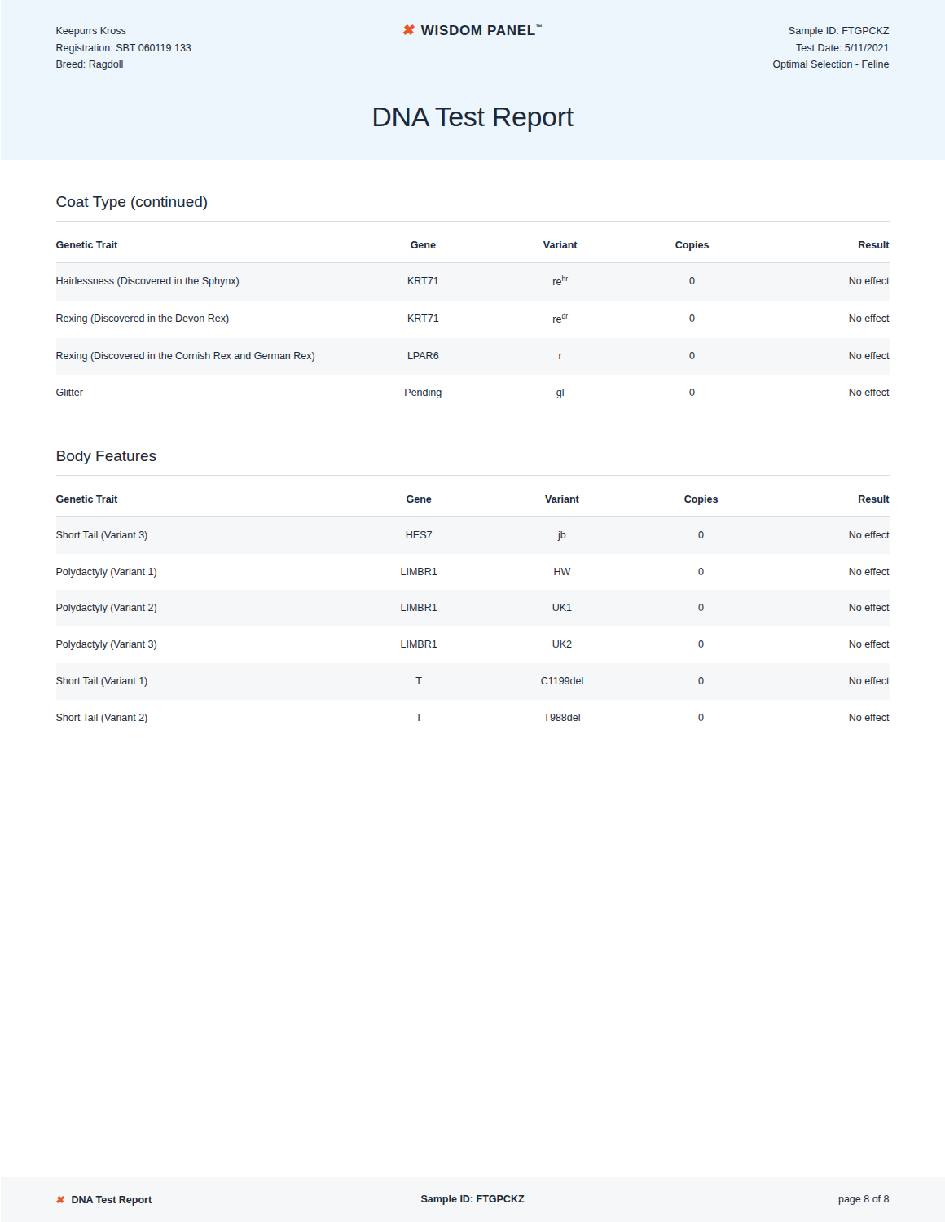✖WISDOM PANEL™
Keepurrs Kross
Registration: SBT 060119 133
Breed: Ragdoll
Sample ID: FTGPCKZ
Test Date: 5/11/2021
Optimal Selection - Feline
DNA Test Report
Coat Type (continued)
| Genetic Trait | Gene | Variant | Copies | Result |
| --- | --- | --- | --- | --- |
| Hairlessness (Discovered in the Sphynx) | KRT71 | re hr | 0 | No effect |
| Rexing (Discovered in the Devon Rex) | KRT71 | re dr | 0 | No effect |
| Rexing (Discovered in the Cornish Rex and German Rex) | LPAR6 | r | 0 | No effect |
| Glitter | Pending | gl | 0 | No effect |
Body Features
| Genetic Trait | Gene | Variant | Copies | Result |
| --- | --- | --- | --- | --- |
| Short Tail (Variant 3) | HES7 | jb | 0 | No effect |
| Polydactyly (Variant 1) | LIMBR1 | HW | 0 | No effect |
| Polydactyly (Variant 2) | LIMBR1 | UK1 | 0 | No effect |
| Polydactyly (Variant 3) | LIMBR1 | UK2 | 0 | No effect |
| Short Tail (Variant 1) | T | C1199del | 0 | No effect |
| Short Tail (Variant 2) | T | T988del | 0 | No effect |
✖DNA Test Report Sample ID: FTGPCKZ page 8 of 8